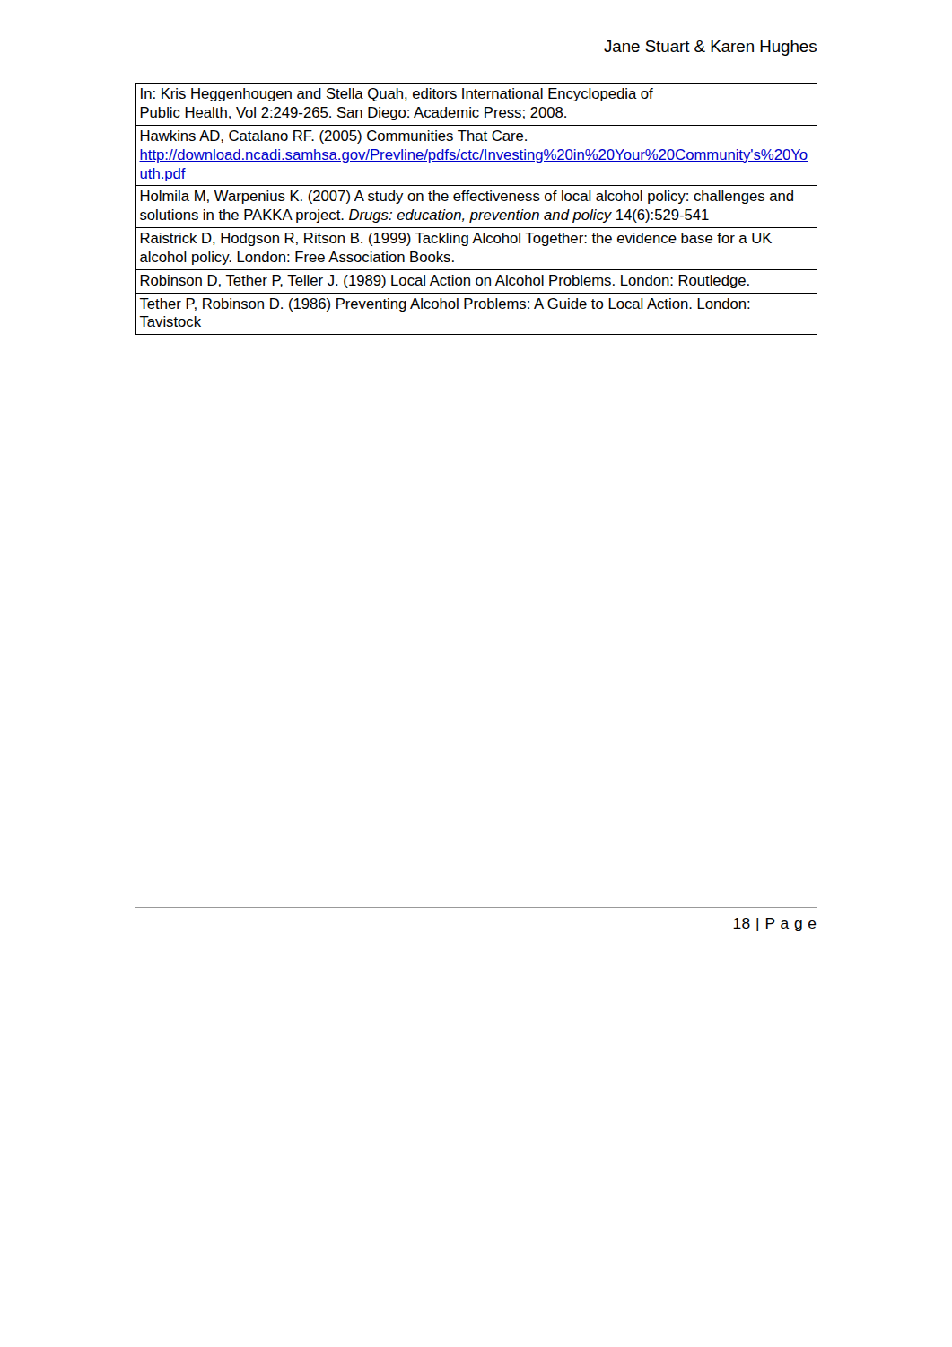Jane Stuart & Karen Hughes
| In: Kris Heggenhougen and Stella Quah, editors International Encyclopedia of Public Health, Vol 2:249-265. San Diego: Academic Press; 2008. |
| Hawkins AD, Catalano RF. (2005) Communities That Care. http://download.ncadi.samhsa.gov/Prevline/pdfs/ctc/Investing%20in%20Your%20Community's%20Youth.pdf |
| Holmila M, Warpenius K. (2007) A study on the effectiveness of local alcohol policy: challenges and solutions in the PAKKA project. Drugs: education, prevention and policy 14(6):529-541 |
| Raistrick D, Hodgson R, Ritson B. (1999) Tackling Alcohol Together: the evidence base for a UK alcohol policy. London: Free Association Books. |
| Robinson D, Tether P, Teller J. (1989) Local Action on Alcohol Problems. London: Routledge. |
| Tether P, Robinson D. (1986) Preventing Alcohol Problems: A Guide to Local Action. London: Tavistock |
18 | P a g e